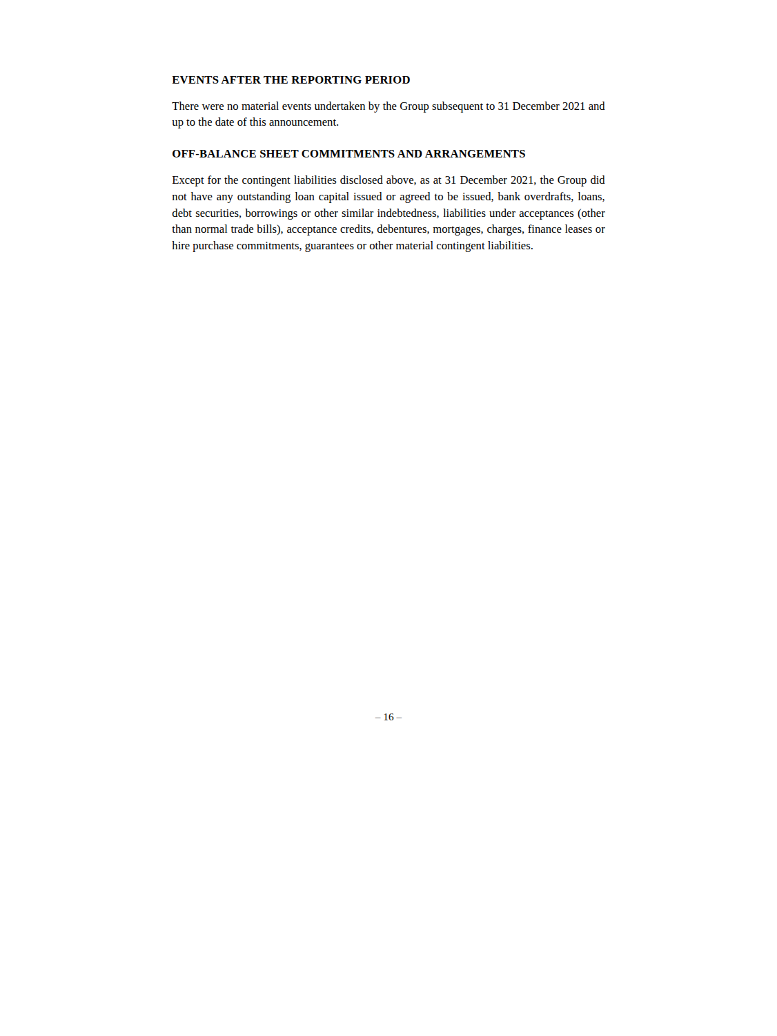EVENTS AFTER THE REPORTING PERIOD
There were no material events undertaken by the Group subsequent to 31 December 2021 and up to the date of this announcement.
OFF-BALANCE SHEET COMMITMENTS AND ARRANGEMENTS
Except for the contingent liabilities disclosed above, as at 31 December 2021, the Group did not have any outstanding loan capital issued or agreed to be issued, bank overdrafts, loans, debt securities, borrowings or other similar indebtedness, liabilities under acceptances (other than normal trade bills), acceptance credits, debentures, mortgages, charges, finance leases or hire purchase commitments, guarantees or other material contingent liabilities.
– 16 –